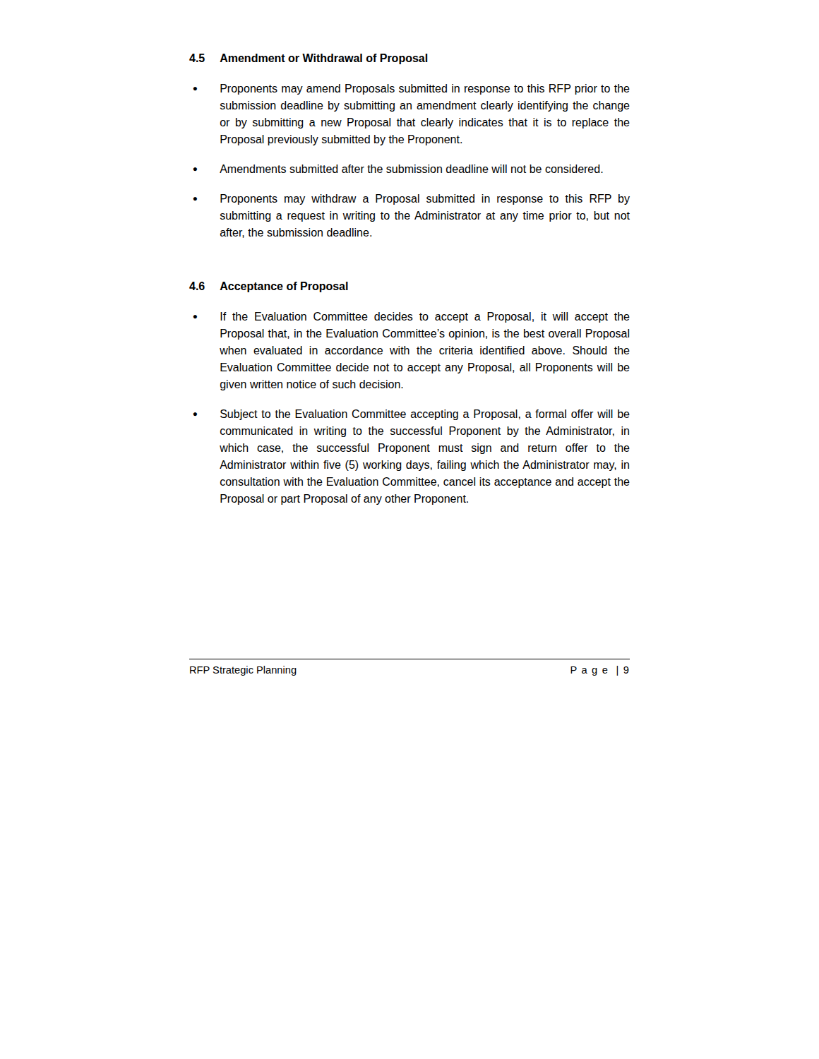4.5 Amendment or Withdrawal of Proposal
Proponents may amend Proposals submitted in response to this RFP prior to the submission deadline by submitting an amendment clearly identifying the change or by submitting a new Proposal that clearly indicates that it is to replace the Proposal previously submitted by the Proponent.
Amendments submitted after the submission deadline will not be considered.
Proponents may withdraw a Proposal submitted in response to this RFP by submitting a request in writing to the Administrator at any time prior to, but not after, the submission deadline.
4.6 Acceptance of Proposal
If the Evaluation Committee decides to accept a Proposal, it will accept the Proposal that, in the Evaluation Committee’s opinion, is the best overall Proposal when evaluated in accordance with the criteria identified above. Should the Evaluation Committee decide not to accept any Proposal, all Proponents will be given written notice of such decision.
Subject to the Evaluation Committee accepting a Proposal, a formal offer will be communicated in writing to the successful Proponent by the Administrator, in which case, the successful Proponent must sign and return offer to the Administrator within five (5) working days, failing which the Administrator may, in consultation with the Evaluation Committee, cancel its acceptance and accept the Proposal or part Proposal of any other Proponent.
RFP Strategic Planning P a g e | 9